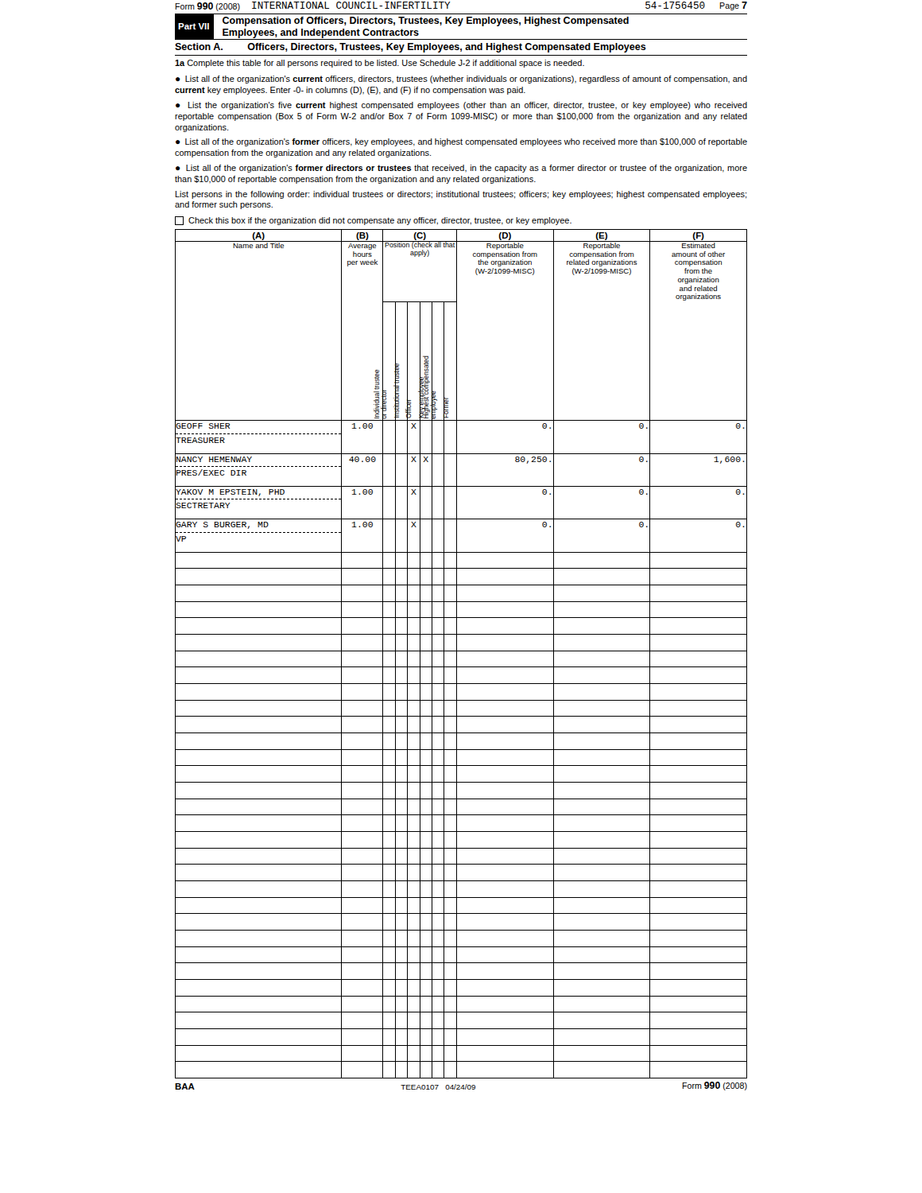Form 990 (2008)
INTERNATIONAL COUNCIL-INFERTILITY
54-1756450
Page 7
Part VII
Compensation of Officers, Directors, Trustees, Key Employees, Highest Compensated
Employees, and Independent Contractors
Section A. Officers, Directors, Trustees, Key Employees, and Highest Compensated Employees
1a Complete this table for all persons required to be listed. Use Schedule J-2 if additional space is needed.
● List all of the organization's current officers, directors, trustees (whether individuals or organizations), regardless of amount of compensation, and current key employees. Enter -0- in columns (D), (E), and (F) if no compensation was paid.
● List the organization's five current highest compensated employees (other than an officer, director, trustee, or key employee) who received reportable compensation (Box 5 of Form W-2 and/or Box 7 of Form 1099-MISC) or more than $100,000 from the organization and any related organizations.
● List all of the organization's former officers, key employees, and highest compensated employees who received more than $100,000 of reportable compensation from the organization and any related organizations.
● List all of the organization's former directors or trustees that received, in the capacity as a former director or trustee of the organization, more than $10,000 of reportable compensation from the organization and any related organizations.
List persons in the following order: individual trustees or directors; institutional trustees; officers; key employees; highest compensated employees; and former such persons.
Check this box if the organization did not compensate any officer, director, trustee, or key employee.
| (A) | (B) | (C) | (D) | (E) | (F) |
| Name and Title | Average hours per week | Position (check all that apply) | Reportable compensation from the organization (W-2/1099-MISC) | Reportable compensation from related organizations (W-2/1099-MISC) | Estimated amount of other compensation from the organization and related organizations |
| | | Individual trustee or director | Institutional trustee | Officer | Key employee | Highest compensated employee | Former | | | |
| GEOFF SHER TREASURER | 1.00 | | | X | | | | 0. | 0. | 0. |
| NANCY HEMENWAY PRES/EXEC DIR | 40.00 | | | X | X | | | 80,250. | 0. | 1,600. |
| YAKOV M EPSTEIN, PHD SECTRETARY | 1.00 | | | X | | | | 0. | 0. | 0. |
| GARY S BURGER, MD VP | 1.00 | | | X | | | | 0. | 0. | 0. |
BAA
TEEA0107 04/24/09
Form 990 (2008)